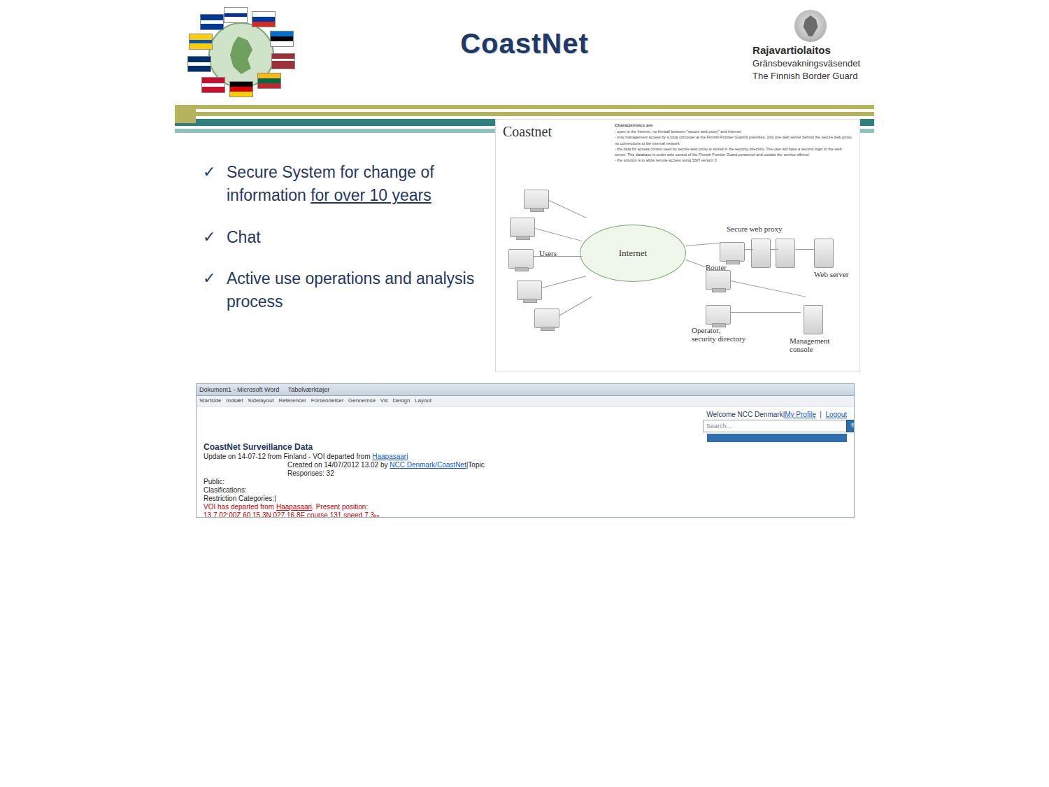CoastNet
Rajavartiolaitos
Gränsbevakningsväsendet
The Finnish Border Guard
Secure System for change of information for over 10 years
Chat
Active use operations and analysis process
Coastnet
Characteristics are
- open to the Internet, no firewall between "secure web proxy" and Internet
- only management access by a local computer at the Finnish Frontier Guard's premises, only one web server behind the secure web proxy, no connections to the internal network
- the data for access control used by secure web proxy is stored in the security directory. The user will have a second login to the web server. This database is under sole control of the Finnish Frontier Guard personnel and outside the service offered
- the solution is to allow remote access using SSH version 3
Internet
Users
Secure web proxy
Web server
Router
Operator,
security directory
Management
console
Dokument1 - Microsoft Word Tabelværktøjer
Startside Indsæt Sidelayout Referencer Forsendelser Gennemse Vis Design Layout
Welcome NCC Denmark|My Profile | Logout
Search...🔍
CoastNet Surveillance Data
Update on 14-07-12 from Finland - VOI departed from Haapasaari
Created on 14/07/2012 13.02 by NCC Denmark/CoastNet|Topic
Responses: 32
Public:
Clasifications:
Restriction Categories:|
VOI has departed from Haapasaari. Present position:
13.7 02:00Z 60 15,3N 027 16,8E course 131 speed 7,3kn
NCC Finland has TR and R2. The VOI is monitored by Finnish electronic systems.
Best regards,
NCC Finland